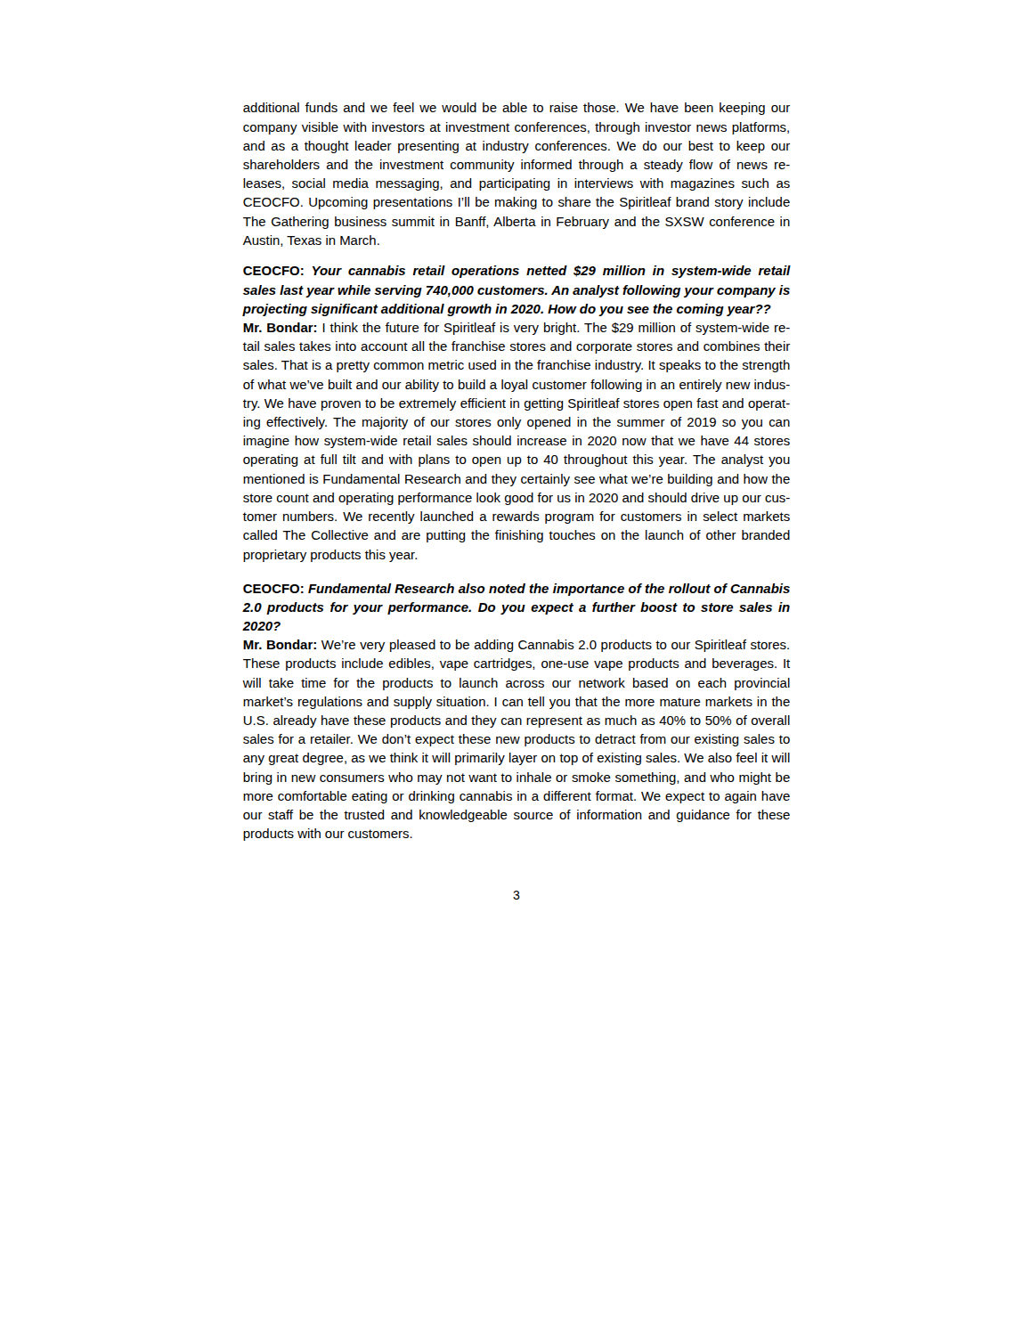additional funds and we feel we would be able to raise those. We have been keeping our company visible with investors at investment conferences, through investor news platforms, and as a thought leader presenting at industry conferences. We do our best to keep our shareholders and the investment community informed through a steady flow of news releases, social media messaging, and participating in interviews with magazines such as CEOCFO. Upcoming presentations I’ll be making to share the Spiritleaf brand story include The Gathering business summit in Banff, Alberta in February and the SXSW conference in Austin, Texas in March.
CEOCFO: Your cannabis retail operations netted $29 million in system-wide retail sales last year while serving 740,000 customers. An analyst following your company is projecting significant additional growth in 2020. How do you see the coming year??
Mr. Bondar: I think the future for Spiritleaf is very bright. The $29 million of system-wide retail sales takes into account all the franchise stores and corporate stores and combines their sales. That is a pretty common metric used in the franchise industry. It speaks to the strength of what we’ve built and our ability to build a loyal customer following in an entirely new industry. We have proven to be extremely efficient in getting Spiritleaf stores open fast and operating effectively. The majority of our stores only opened in the summer of 2019 so you can imagine how system-wide retail sales should increase in 2020 now that we have 44 stores operating at full tilt and with plans to open up to 40 throughout this year. The analyst you mentioned is Fundamental Research and they certainly see what we’re building and how the store count and operating performance look good for us in 2020 and should drive up our customer numbers. We recently launched a rewards program for customers in select markets called The Collective and are putting the finishing touches on the launch of other branded proprietary products this year.
CEOCFO: Fundamental Research also noted the importance of the rollout of Cannabis 2.0 products for your performance. Do you expect a further boost to store sales in 2020?
Mr. Bondar: We’re very pleased to be adding Cannabis 2.0 products to our Spiritleaf stores. These products include edibles, vape cartridges, one-use vape products and beverages. It will take time for the products to launch across our network based on each provincial market’s regulations and supply situation. I can tell you that the more mature markets in the U.S. already have these products and they can represent as much as 40% to 50% of overall sales for a retailer. We don’t expect these new products to detract from our existing sales to any great degree, as we think it will primarily layer on top of existing sales. We also feel it will bring in new consumers who may not want to inhale or smoke something, and who might be more comfortable eating or drinking cannabis in a different format. We expect to again have our staff be the trusted and knowledgeable source of information and guidance for these products with our customers.
3